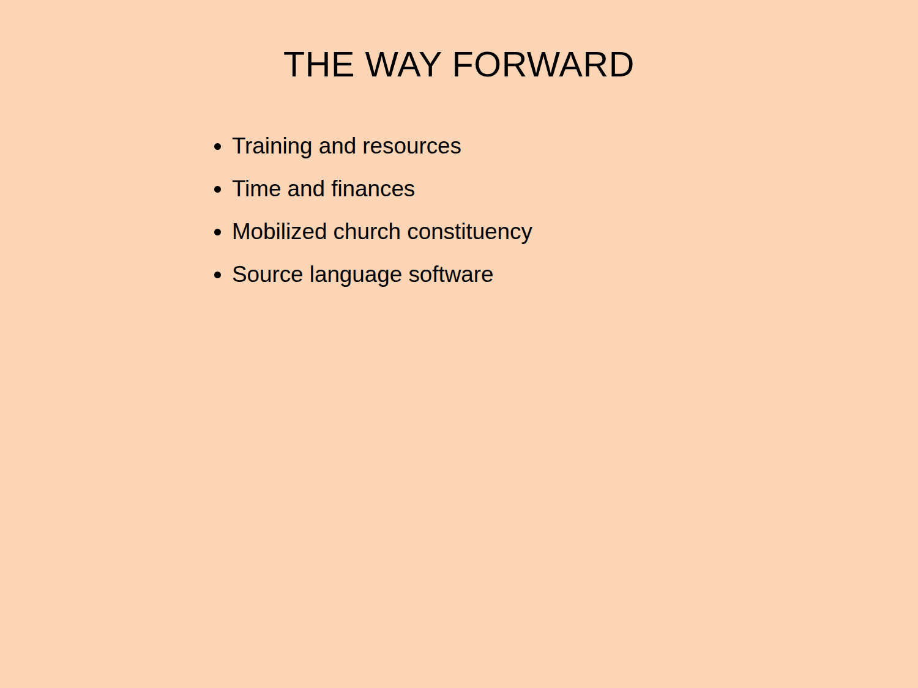THE WAY FORWARD
Training and resources
Time and finances
Mobilized church constituency
Source language software